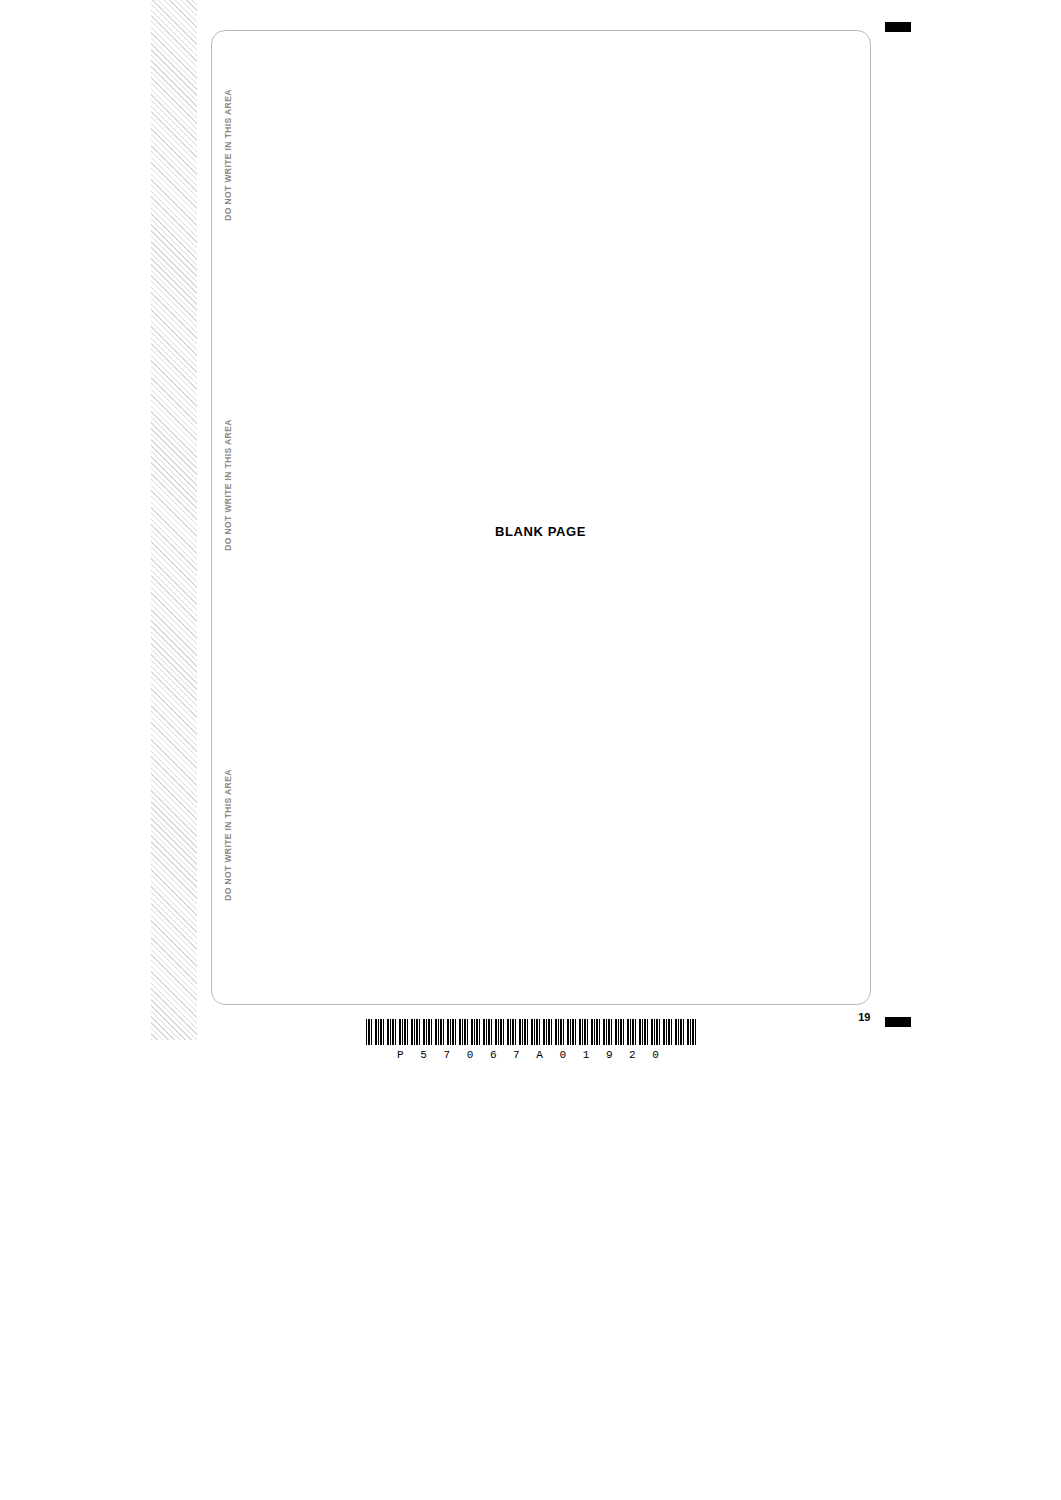DO NOT WRITE IN THIS AREA
DO NOT WRITE IN THIS AREA
DO NOT WRITE IN THIS AREA
BLANK PAGE
19
P 5 7 0 6 7 A 0 1 9 2 0